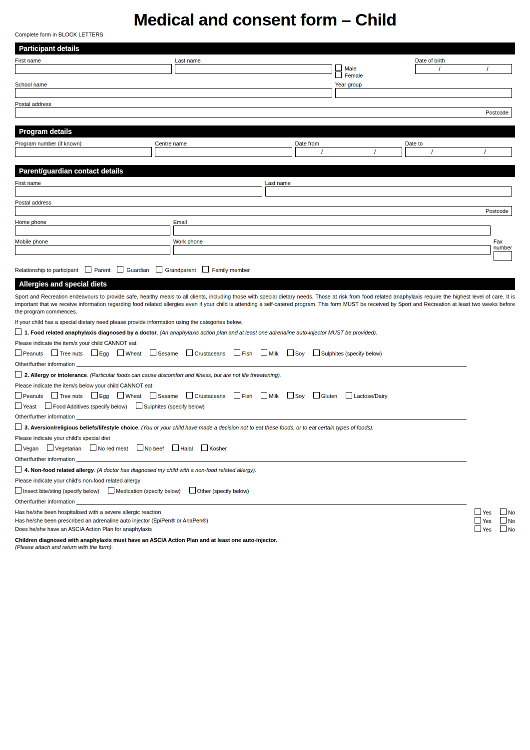Medical and consent form – Child
Complete form in BLOCK LETTERS
Participant details
| First name | Last name | Male Female | Date of birth / / |
| School name | Year group |
| Postal address Postcode |
Program details
| Program number (if known) | Centre name | Date from / / | Date to / / |
Parent/guardian contact details
| First name | Last name |
| Postal address Postcode |
| Home phone | Email |
| Mobile phone | Work phone | Fax number |
Relationship to participant Parent Guardian Grandparent Family member
Allergies and special diets
Sport and Recreation endeavours to provide safe, healthy meals to all clients, including those with special dietary needs. Those at risk from food related anaphylaxis require the highest level of care. It is important that we receive information regarding food related allergies even if your child is attending a self-catered program. This form MUST be received by Sport and Recreation at least two weeks before the program commences.
If your child has a special dietary need please provide information using the categories below.
1. Food related anaphylaxis diagnosed by a doctor. (An anaphylaxis action plan and at least one adrenaline auto-injector MUST be provided).
Please indicate the item/s your child CANNOT eat
Peanuts Tree nuts Egg Wheat Sesame Crustaceans Fish Milk Soy Sulphites (specify below)
Other/further information
2. Allergy or intolerance. (Particular foods can cause discomfort and illness, but are not life threatening).
Please indicate the item/s below your child CANNOT eat
Peanuts Tree nuts Egg Wheat Sesame Crustaceans Fish Milk Soy Gluten Lactose/Dairy
Yeast Food Additives (specify below) Sulphites (specify below)
Other/further information
3. Aversion/religious beliefs/lifestyle choice. (You or your child have made a decision not to eat these foods, or to eat certain types of foods).
Please indicate your child's special diet
Vegan Vegetarian No red meat No beef Halal Kosher
Other/further information
4. Non-food related allergy. (A doctor has diagnosed my child with a non-food related allergy).
Please indicate your child's non-food related allergy
Insect bite/sting (specify below) Medication (specify below) Other (specify below)
Other/further information
Has he/she been hospitalised with a severe allergic reaction Yes No
Has he/she been prescribed an adrenaline auto injector (EpiPen® or AnaPen®) Yes No
Does he/she have an ASCIA Action Plan for anaphylaxis Yes No
Children diagnosed with anaphylaxis must have an ASCIA Action Plan and at least one auto-injector.
(Please attach and return with the form).